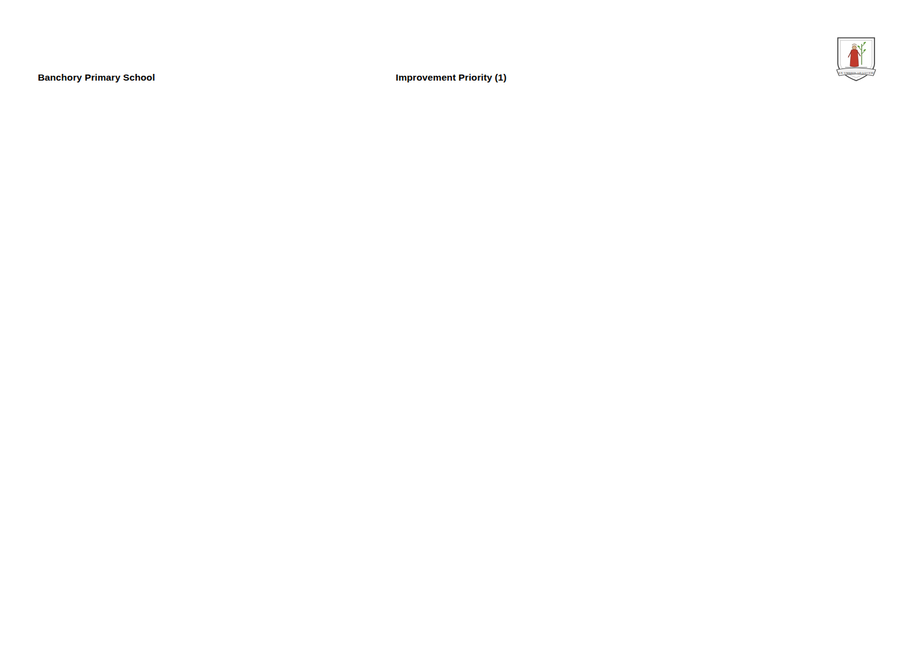Banchory Primary School
Improvement Priority (1)
EX UMBRIS AD LUCEM